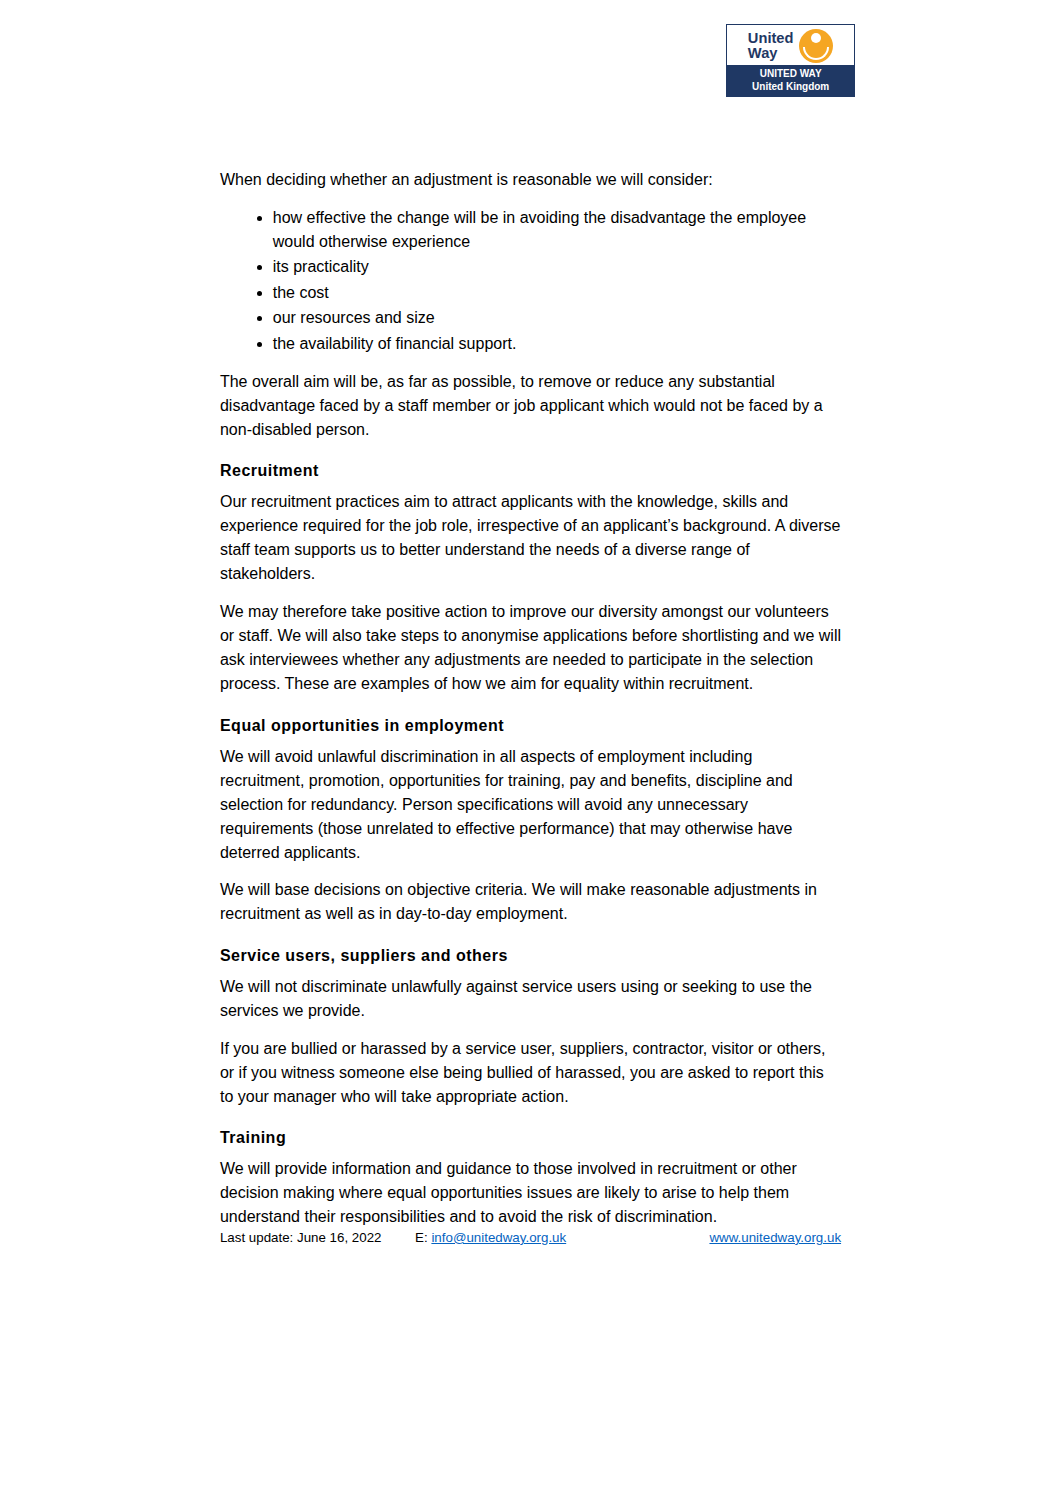United
Way
UNITED WAY
United Kingdom
When deciding whether an adjustment is reasonable we will consider:
how effective the change will be in avoiding the disadvantage the employee would otherwise experience
its practicality
the cost
our resources and size
the availability of financial support.
The overall aim will be, as far as possible, to remove or reduce any substantial disadvantage faced by a staff member or job applicant which would not be faced by a non-disabled person.
Recruitment
Our recruitment practices aim to attract applicants with the knowledge, skills and experience required for the job role, irrespective of an applicant’s background. A diverse staff team supports us to better understand the needs of a diverse range of stakeholders.
We may therefore take positive action to improve our diversity amongst our volunteers or staff. We will also take steps to anonymise applications before shortlisting and we will ask interviewees whether any adjustments are needed to participate in the selection process. These are examples of how we aim for equality within recruitment.
Equal opportunities in employment
We will avoid unlawful discrimination in all aspects of employment including recruitment, promotion, opportunities for training, pay and benefits, discipline and selection for redundancy. Person specifications will avoid any unnecessary requirements (those unrelated to effective performance) that may otherwise have deterred applicants.
We will base decisions on objective criteria. We will make reasonable adjustments in recruitment as well as in day-to-day employment.
Service users, suppliers and others
We will not discriminate unlawfully against service users using or seeking to use the services we provide.
If you are bullied or harassed by a service user, suppliers, contractor, visitor or others, or if you witness someone else being bullied of harassed, you are asked to report this to your manager who will take appropriate action.
Training
We will provide information and guidance to those involved in recruitment or other decision making where equal opportunities issues are likely to arise to help them understand their responsibilities and to avoid the risk of discrimination.
Last update: June 16, 2022
E: info@unitedway.org.uk
www.unitedway.org.uk